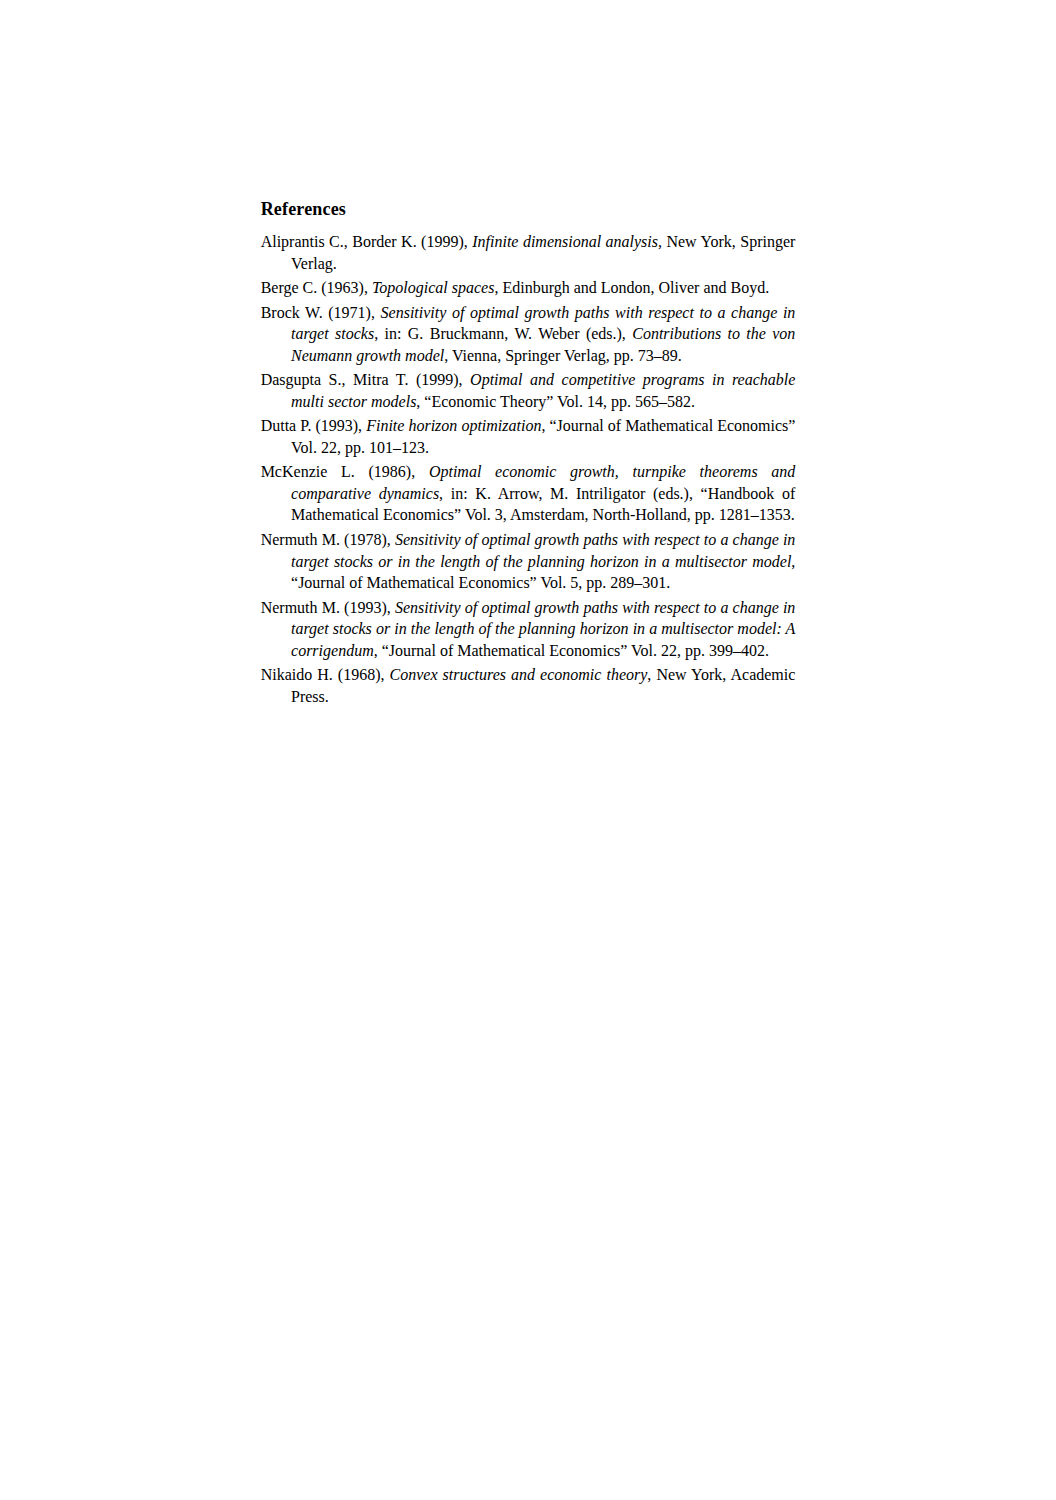References
Aliprantis C., Border K. (1999), Infinite dimensional analysis, New York, Springer Verlag.
Berge C. (1963), Topological spaces, Edinburgh and London, Oliver and Boyd.
Brock W. (1971), Sensitivity of optimal growth paths with respect to a change in target stocks, in: G. Bruckmann, W. Weber (eds.), Contributions to the von Neumann growth model, Vienna, Springer Verlag, pp. 73–89.
Dasgupta S., Mitra T. (1999), Optimal and competitive programs in reachable multi sector models, “Economic Theory” Vol. 14, pp. 565–582.
Dutta P. (1993), Finite horizon optimization, “Journal of Mathematical Economics” Vol. 22, pp. 101–123.
McKenzie L. (1986), Optimal economic growth, turnpike theorems and comparative dynamics, in: K. Arrow, M. Intriligator (eds.), “Handbook of Mathematical Economics” Vol. 3, Amsterdam, North-Holland, pp. 1281–1353.
Nermuth M. (1978), Sensitivity of optimal growth paths with respect to a change in target stocks or in the length of the planning horizon in a multisector model, “Journal of Mathematical Economics” Vol. 5, pp. 289–301.
Nermuth M. (1993), Sensitivity of optimal growth paths with respect to a change in target stocks or in the length of the planning horizon in a multisector model: A corrigendum, “Journal of Mathematical Economics” Vol. 22, pp. 399–402.
Nikaido H. (1968), Convex structures and economic theory, New York, Academic Press.